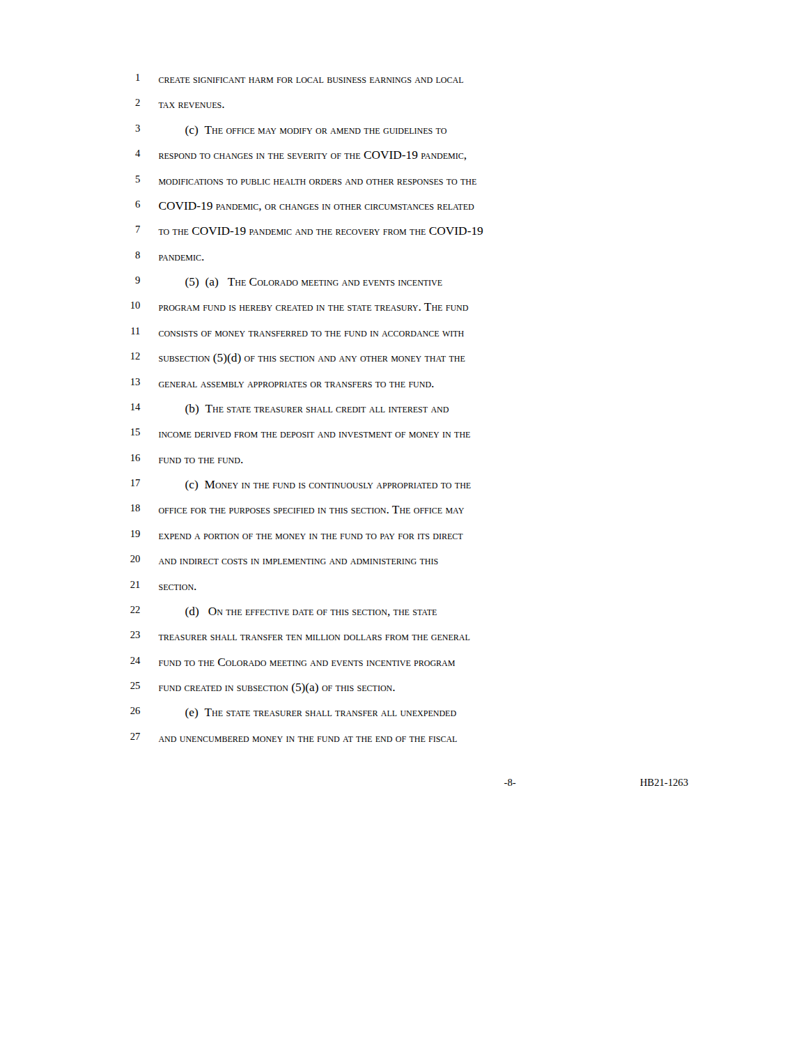create significant harm for local business earnings and local
tax revenues.
(c) The office may modify or amend the guidelines to
respond to changes in the severity of the COVID-19 pandemic,
modifications to public health orders and other responses to the
COVID-19 pandemic, or changes in other circumstances related
to the COVID-19 pandemic and the recovery from the COVID-19
pandemic.
(5) (a) The Colorado meeting and events incentive
program fund is hereby created in the state treasury. The fund
consists of money transferred to the fund in accordance with
subsection (5)(d) of this section and any other money that the
general assembly appropriates or transfers to the fund.
(b) The state treasurer shall credit all interest and
income derived from the deposit and investment of money in the
fund to the fund.
(c) Money in the fund is continuously appropriated to the
office for the purposes specified in this section. The office may
expend a portion of the money in the fund to pay for its direct
and indirect costs in implementing and administering this
section.
(d) On the effective date of this section, the state
treasurer shall transfer ten million dollars from the general
fund to the Colorado meeting and events incentive program
fund created in subsection (5)(a) of this section.
(e) The state treasurer shall transfer all unexpended
and unencumbered money in the fund at the end of the fiscal
-8-
HB21-1263